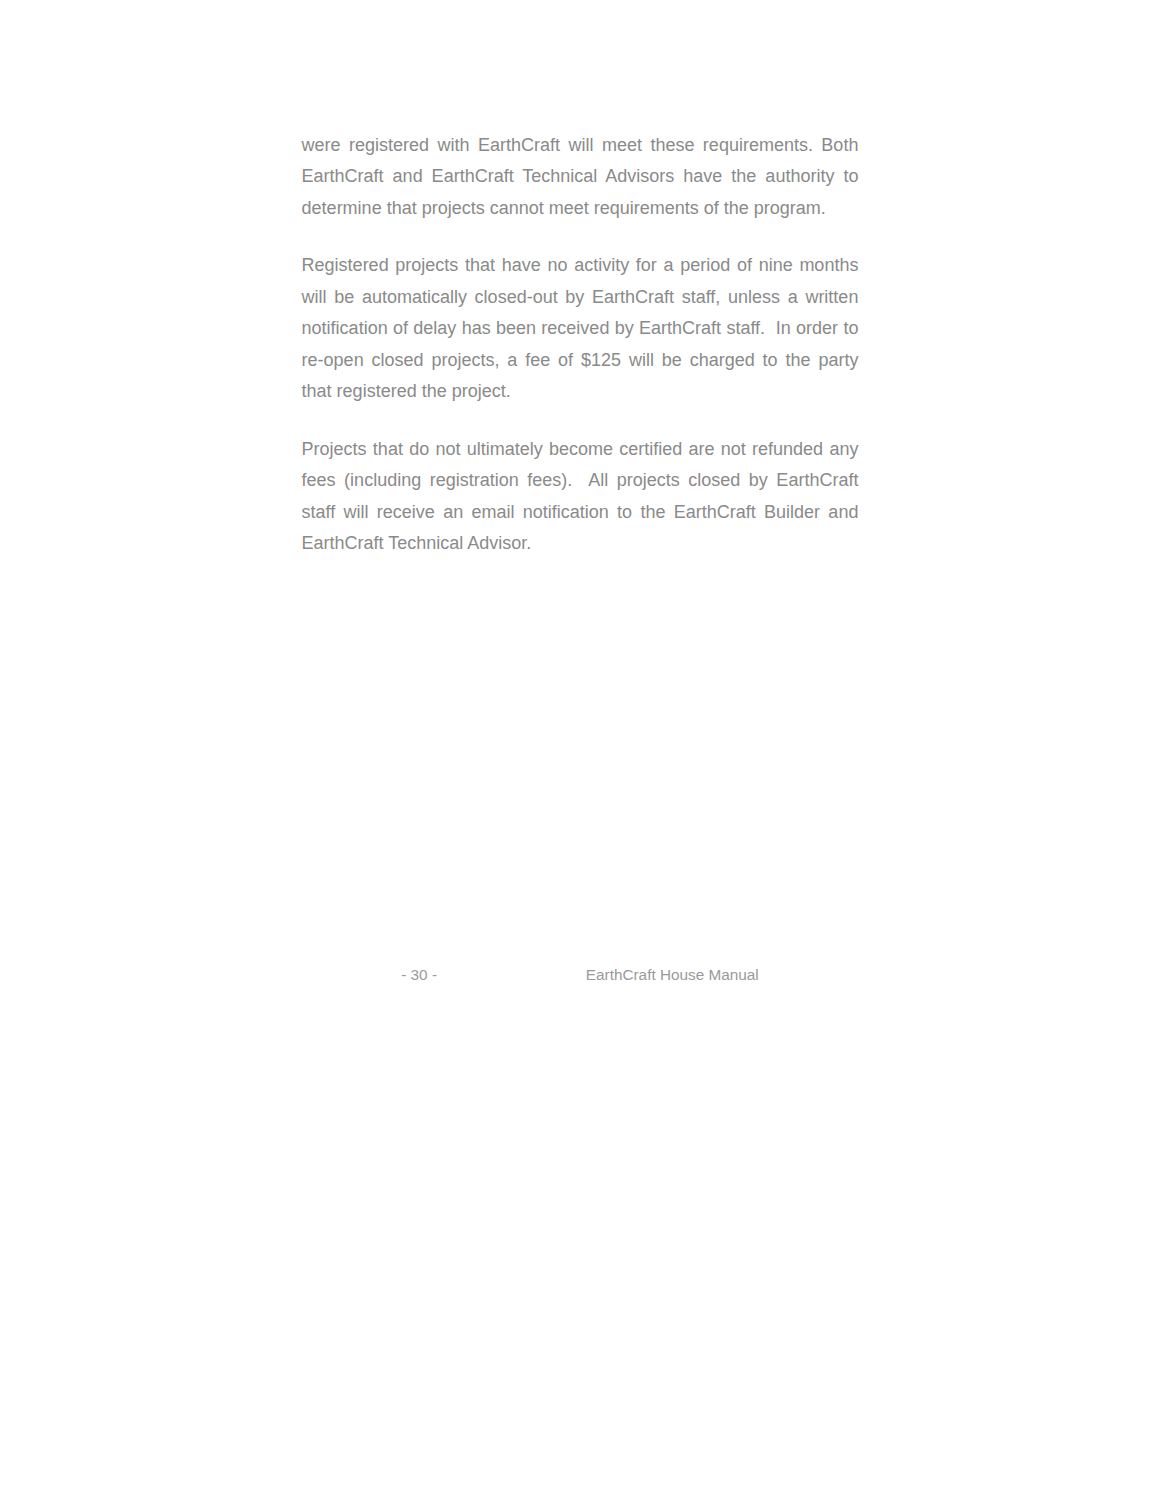were registered with EarthCraft will meet these requirements. Both EarthCraft and EarthCraft Technical Advisors have the authority to determine that projects cannot meet requirements of the program.
Registered projects that have no activity for a period of nine months will be automatically closed-out by EarthCraft staff, unless a written notification of delay has been received by EarthCraft staff. In order to re-open closed projects, a fee of $125 will be charged to the party that registered the project.
Projects that do not ultimately become certified are not refunded any fees (including registration fees). All projects closed by EarthCraft staff will receive an email notification to the EarthCraft Builder and EarthCraft Technical Advisor.
- 30 - EarthCraft House Manual